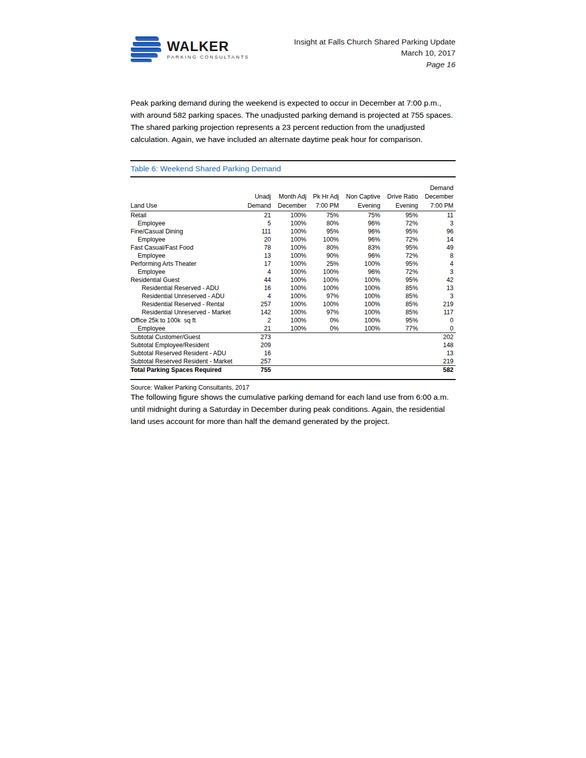WALKER
PARKING CONSULTANTS
Insight at Falls Church Shared Parking Update
March 10, 2017
Page 16
Peak parking demand during the weekend is expected to occur in December at 7:00 p.m., with around 582 parking spaces. The unadjusted parking demand is projected at 755 spaces. The shared parking projection represents a 23 percent reduction from the unadjusted calculation. Again, we have included an alternate daytime peak hour for comparison.
Table 6: Weekend Shared Parking Demand
| | | | | | | Demand |
| --- | --- | --- | --- | --- | --- | --- |
| | Unadj | Month Adj | Pk Hr Adj | Non Captive | Drive Ratio | December |
| Land Use | Demand | December | 7:00 PM | Evening | Evening | 7:00 PM |
| Retail | 21 | 100% | 75% | 75% | 95% | 11 |
| Employee | 5 | 100% | 80% | 96% | 72% | 3 |
| Fine/Casual Dining | 111 | 100% | 95% | 96% | 95% | 96 |
| Employee | 20 | 100% | 100% | 96% | 72% | 14 |
| Fast Casual/Fast Food | 78 | 100% | 80% | 83% | 95% | 49 |
| Employee | 13 | 100% | 90% | 96% | 72% | 8 |
| Performing Arts Theater | 17 | 100% | 25% | 100% | 95% | 4 |
| Employee | 4 | 100% | 100% | 96% | 72% | 3 |
| Residential Guest | 44 | 100% | 100% | 100% | 95% | 42 |
| Residential Reserved - ADU | 16 | 100% | 100% | 100% | 85% | 13 |
| Residential Unreserved - ADU | 4 | 100% | 97% | 100% | 85% | 3 |
| Residential Reserved - Rental | 257 | 100% | 100% | 100% | 85% | 219 |
| Residential Unreserved - Market | 142 | 100% | 97% | 100% | 85% | 117 |
| Office 25k to 100k sq ft | 2 | 100% | 0% | 100% | 95% | 0 |
| Employee | 21 | 100% | 0% | 100% | 77% | 0 |
| Subtotal Customer/Guest | 273 | | | | | 202 |
| Subtotal Employee/Resident | 209 | | | | | 148 |
| Subtotal Reserved Resident - ADU | 16 | | | | | 13 |
| Subtotal Reserved Resident - Market | 257 | | | | | 219 |
| Total Parking Spaces Required | 755 | | | | | 582 |
Source: Walker Parking Consultants, 2017
The following figure shows the cumulative parking demand for each land use from 6:00 a.m. until midnight during a Saturday in December during peak conditions. Again, the residential land uses account for more than half the demand generated by the project.